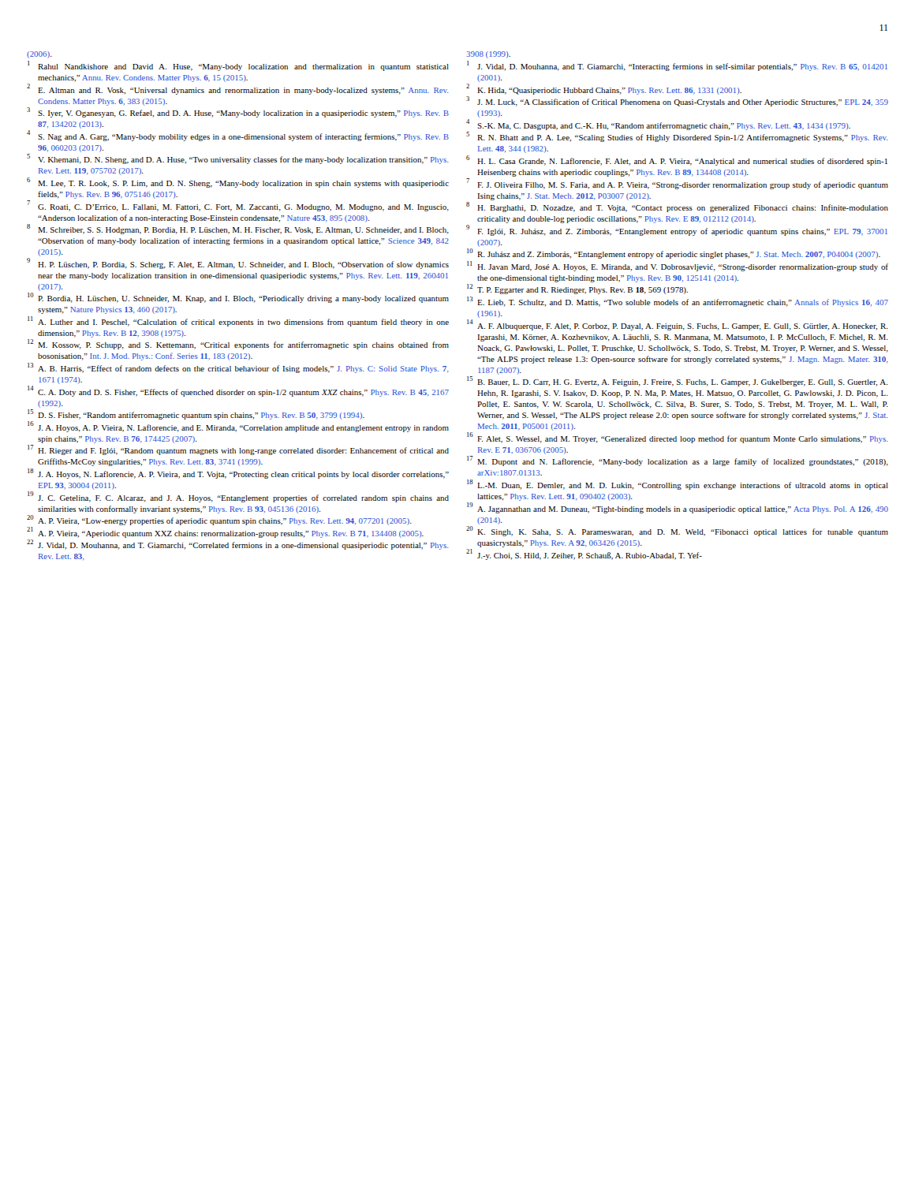11
(2006).
Rahul Nandkishore and David A. Huse, “Many-body localization and thermalization in quantum statistical mechanics,” Annu. Rev. Condens. Matter Phys. 6, 15 (2015).
E. Altman and R. Vosk, “Universal dynamics and renormalization in many-body-localized systems,” Annu. Rev. Condens. Matter Phys. 6, 383 (2015).
S. Iyer, V. Oganesyan, G. Refael, and D. A. Huse, “Many-body localization in a quasiperiodic system,” Phys. Rev. B 87, 134202 (2013).
S. Nag and A. Garg, “Many-body mobility edges in a one-dimensional system of interacting fermions,” Phys. Rev. B 96, 060203 (2017).
V. Khemani, D. N. Sheng, and D. A. Huse, “Two universality classes for the many-body localization transition,” Phys. Rev. Lett. 119, 075702 (2017).
M. Lee, T. R. Look, S. P. Lim, and D. N. Sheng, “Many-body localization in spin chain systems with quasiperiodic fields,” Phys. Rev. B 96, 075146 (2017).
G. Roati, C. D’Errico, L. Fallani, M. Fattori, C. Fort, M. Zaccanti, G. Modugno, M. Modugno, and M. Inguscio, “Anderson localization of a non-interacting Bose-Einstein condensate,” Nature 453, 895 (2008).
M. Schreiber, S. S. Hodgman, P. Bordia, H. P. Lüschen, M. H. Fischer, R. Vosk, E. Altman, U. Schneider, and I. Bloch, “Observation of many-body localization of interacting fermions in a quasirandom optical lattice,” Science 349, 842 (2015).
H. P. Lüschen, P. Bordia, S. Scherg, F. Alet, E. Altman, U. Schneider, and I. Bloch, “Observation of slow dynamics near the many-body localization transition in one-dimensional quasiperiodic systems,” Phys. Rev. Lett. 119, 260401 (2017).
P. Bordia, H. Lüschen, U. Schneider, M. Knap, and I. Bloch, “Periodically driving a many-body localized quantum system,” Nature Physics 13, 460 (2017).
A. Luther and I. Peschel, “Calculation of critical exponents in two dimensions from quantum field theory in one dimension,” Phys. Rev. B 12, 3908 (1975).
M. Kossow, P. Schupp, and S. Kettemann, “Critical exponents for antiferromagnetic spin chains obtained from bosonisation,” Int. J. Mod. Phys.: Conf. Series 11, 183 (2012).
A. B. Harris, “Effect of random defects on the critical behaviour of Ising models,” J. Phys. C: Solid State Phys. 7, 1671 (1974).
C. A. Doty and D. S. Fisher, “Effects of quenched disorder on spin-1/2 quantum XXZ chains,” Phys. Rev. B 45, 2167 (1992).
D. S. Fisher, “Random antiferromagnetic quantum spin chains,” Phys. Rev. B 50, 3799 (1994).
J. A. Hoyos, A. P. Vieira, N. Laflorencie, and E. Miranda, “Correlation amplitude and entanglement entropy in random spin chains,” Phys. Rev. B 76, 174425 (2007).
H. Rieger and F. Iglói, “Random quantum magnets with long-range correlated disorder: Enhancement of critical and Griffiths-McCoy singularities,” Phys. Rev. Lett. 83, 3741 (1999).
J. A. Hoyos, N. Laflorencie, A. P. Vieira, and T. Vojta, “Protecting clean critical points by local disorder correlations,” EPL 93, 30004 (2011).
J. C. Getelina, F. C. Alcaraz, and J. A. Hoyos, “Entanglement properties of correlated random spin chains and similarities with conformally invariant systems,” Phys. Rev. B 93, 045136 (2016).
A. P. Vieira, “Low-energy properties of aperiodic quantum spin chains,” Phys. Rev. Lett. 94, 077201 (2005).
A. P. Vieira, “Aperiodic quantum XXZ chains: renormalization-group results,” Phys. Rev. B 71, 134408 (2005).
J. Vidal, D. Mouhanna, and T. Giamarchi, “Correlated fermions in a one-dimensional quasiperiodic potential,” Phys. Rev. Lett. 83,
3908 (1999).
J. Vidal, D. Mouhanna, and T. Giamarchi, “Interacting fermions in self-similar potentials,” Phys. Rev. B 65, 014201 (2001).
K. Hida, “Quasiperiodic Hubbard Chains,” Phys. Rev. Lett. 86, 1331 (2001).
J. M. Luck, “A Classification of Critical Phenomena on Quasi-Crystals and Other Aperiodic Structures,” EPL 24, 359 (1993).
S.-K. Ma, C. Dasgupta, and C.-K. Hu, “Random antiferromagnetic chain,” Phys. Rev. Lett. 43, 1434 (1979).
R. N. Bhatt and P. A. Lee, “Scaling Studies of Highly Disordered Spin-1/2 Antiferromagnetic Systems,” Phys. Rev. Lett. 48, 344 (1982).
H. L. Casa Grande, N. Laflorencie, F. Alet, and A. P. Vieira, “Analytical and numerical studies of disordered spin-1 Heisenberg chains with aperiodic couplings,” Phys. Rev. B 89, 134408 (2014).
F. J. Oliveira Filho, M. S. Faria, and A. P. Vieira, “Strong-disorder renormalization group study of aperiodic quantum Ising chains,” J. Stat. Mech. 2012, P03007 (2012).
H. Barghathi, D. Nozadze, and T. Vojta, “Contact process on generalized Fibonacci chains: Infinite-modulation criticality and double-log periodic oscillations,” Phys. Rev. E 89, 012112 (2014).
F. Iglói, R. Juhász, and Z. Zimborás, “Entanglement entropy of aperiodic quantum spins chains,” EPL 79, 37001 (2007).
R. Juhász and Z. Zimborás, “Entanglement entropy of aperiodic singlet phases,” J. Stat. Mech. 2007, P04004 (2007).
H. Javan Mard, José A. Hoyos, E. Miranda, and V. Dobrosavljević, “Strong-disorder renormalization-group study of the one-dimensional tight-binding model,” Phys. Rev. B 90, 125141 (2014).
T. P. Eggarter and R. Riedinger, Phys. Rev. B 18, 569 (1978).
E. Lieb, T. Schultz, and D. Mattis, “Two soluble models of an antiferromagnetic chain,” Annals of Physics 16, 407 (1961).
A. F. Albuquerque, F. Alet, P. Corboz, P. Dayal, A. Feiguin, S. Fuchs, L. Gamper, E. Gull, S. Gürtler, A. Honecker, R. Igarashi, M. Körner, A. Kozhevnikov, A. Läuchli, S. R. Manmana, M. Matsumoto, I. P. McCulloch, F. Michel, R. M. Noack, G. Pawłowski, L. Pollet, T. Pruschke, U. Schollwöck, S. Todo, S. Trebst, M. Troyer, P. Werner, and S. Wessel, “The ALPS project release 1.3: Open-source software for strongly correlated systems,” J. Magn. Magn. Mater. 310, 1187 (2007).
B. Bauer, L. D. Carr, H. G. Evertz, A. Feiguin, J. Freire, S. Fuchs, L. Gamper, J. Gukelberger, E. Gull, S. Guertler, A. Hehn, R. Igarashi, S. V. Isakov, D. Koop, P. N. Ma, P. Mates, H. Matsuo, O. Parcollet, G. Pawlowski, J. D. Picon, L. Pollet, E. Santos, V. W. Scarola, U. Schollwöck, C. Silva, B. Surer, S. Todo, S. Trebst, M. Troyer, M. L. Wall, P. Werner, and S. Wessel, “The ALPS project release 2.0: open source software for strongly correlated systems,” J. Stat. Mech. 2011, P05001 (2011).
F. Alet, S. Wessel, and M. Troyer, “Generalized directed loop method for quantum Monte Carlo simulations,” Phys. Rev. E 71, 036706 (2005).
M. Dupont and N. Laflorencie, “Many-body localization as a large family of localized groundstates,” (2018), arXiv:1807.01313.
L.-M. Duan, E. Demler, and M. D. Lukin, “Controlling spin exchange interactions of ultracold atoms in optical lattices,” Phys. Rev. Lett. 91, 090402 (2003).
A. Jagannathan and M. Duneau, “Tight-binding models in a quasiperiodic optical lattice,” Acta Phys. Pol. A 126, 490 (2014).
K. Singh, K. Saha, S. A. Parameswaran, and D. M. Weld, “Fibonacci optical lattices for tunable quantum quasicrystals,” Phys. Rev. A 92, 063426 (2015).
J.-y. Choi, S. Hild, J. Zeiher, P. Schauß, A. Rubio-Abadal, T. Yef-